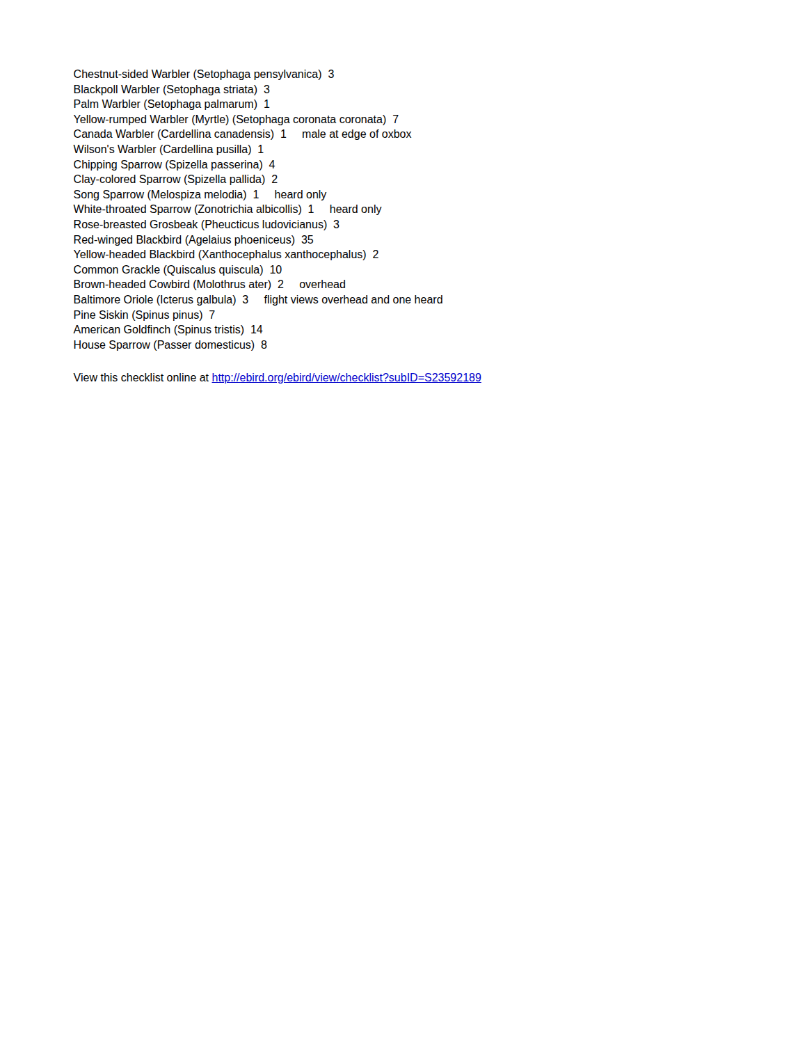Chestnut-sided Warbler (Setophaga pensylvanica) 3
Blackpoll Warbler (Setophaga striata) 3
Palm Warbler (Setophaga palmarum) 1
Yellow-rumped Warbler (Myrtle) (Setophaga coronata coronata) 7
Canada Warbler (Cardellina canadensis) 1 male at edge of oxbox
Wilson's Warbler (Cardellina pusilla) 1
Chipping Sparrow (Spizella passerina) 4
Clay-colored Sparrow (Spizella pallida) 2
Song Sparrow (Melospiza melodia) 1 heard only
White-throated Sparrow (Zonotrichia albicollis) 1 heard only
Rose-breasted Grosbeak (Pheucticus ludovicianus) 3
Red-winged Blackbird (Agelaius phoeniceus) 35
Yellow-headed Blackbird (Xanthocephalus xanthocephalus) 2
Common Grackle (Quiscalus quiscula) 10
Brown-headed Cowbird (Molothrus ater) 2 overhead
Baltimore Oriole (Icterus galbula) 3 flight views overhead and one heard
Pine Siskin (Spinus pinus) 7
American Goldfinch (Spinus tristis) 14
House Sparrow (Passer domesticus) 8
View this checklist online at http://ebird.org/ebird/view/checklist?subID=S23592189